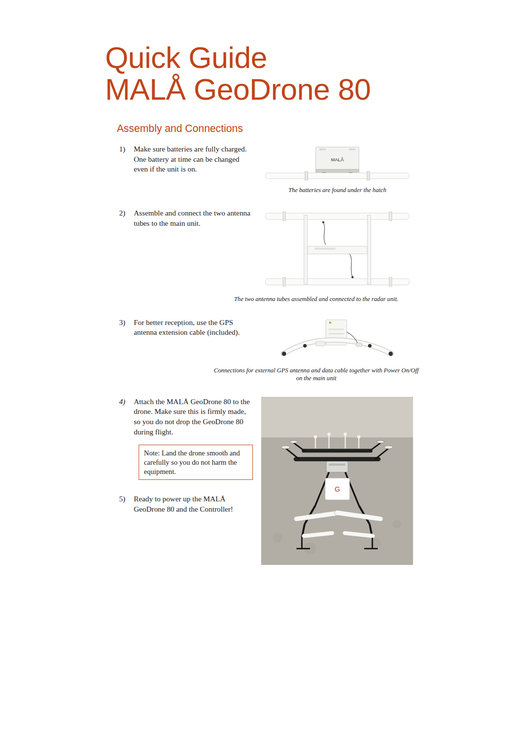Quick GuideMALÅ GeoDrone 80
Assembly and Connections
1)
Make sure batteries are fully charged. One battery at time can be changed even if the unit is on.
The batteries are found under the hatch
2)
Assemble and connect the two antenna tubes to the main unit.
The two antenna tubes assembled and connected to the radar unit.
3)
For better reception, use the GPS antenna extension cable (included).
Connections for external GPS antenna and data cable together with Power On/Off on the main unit
4)
Attach the MALÅ GeoDrone 80 to the drone. Make sure this is firmly made, so you do not drop the GeoDrone 80 during flight.
Note: Land the drone smooth and carefully so you do not harm the equipment.
5)
Ready to power up the MALÅ GeoDrone 80 and the Controller!